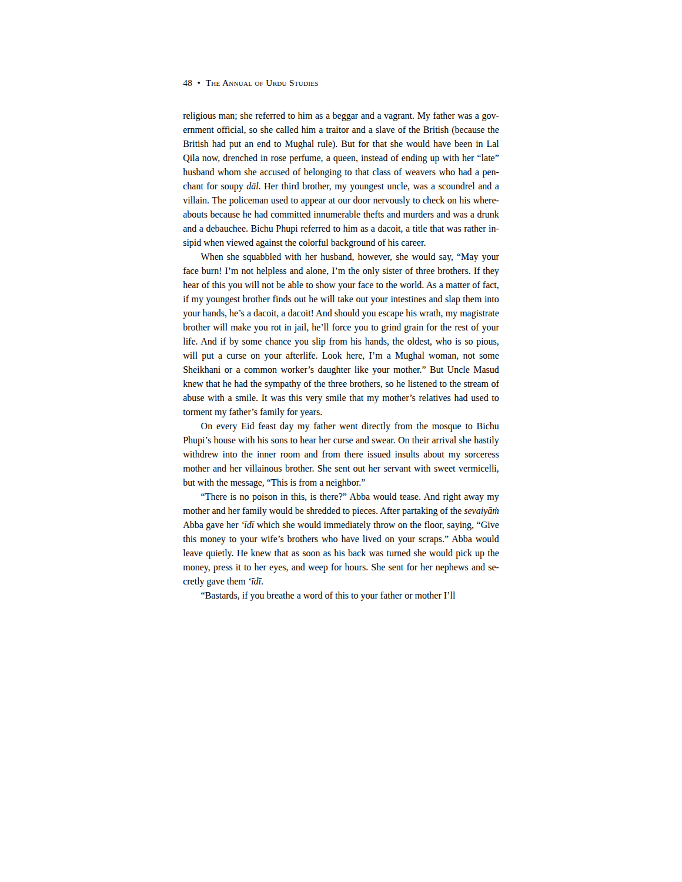48•The Annual of Urdu Studies
religious man; she referred to him as a beggar and a vagrant. My father was a government official, so she called him a traitor and a slave of the British (because the British had put an end to Mughal rule). But for that she would have been in Lal Qila now, drenched in rose perfume, a queen, instead of ending up with her “late” husband whom she accused of belonging to that class of weavers who had a penchant for soupy dāl. Her third brother, my youngest uncle, was a scoundrel and a villain. The policeman used to appear at our door nervously to check on his whereabouts because he had committed innumerable thefts and murders and was a drunk and a debauchee. Bichu Phupi referred to him as a dacoit, a title that was rather insipid when viewed against the colorful background of his career.
When she squabbled with her husband, however, she would say, “May your face burn! I’m not helpless and alone, I’m the only sister of three brothers. If they hear of this you will not be able to show your face to the world. As a matter of fact, if my youngest brother finds out he will take out your intestines and slap them into your hands, he’s a dacoit, a dacoit! And should you escape his wrath, my magistrate brother will make you rot in jail, he’ll force you to grind grain for the rest of your life. And if by some chance you slip from his hands, the oldest, who is so pious, will put a curse on your afterlife. Look here, I’m a Mughal woman, not some Sheikhani or a common worker’s daughter like your mother.” But Uncle Masud knew that he had the sympathy of the three brothers, so he listened to the stream of abuse with a smile. It was this very smile that my mother’s relatives had used to torment my father’s family for years.
On every Eid feast day my father went directly from the mosque to Bichu Phupi’s house with his sons to hear her curse and swear. On their arrival she hastily withdrew into the inner room and from there issued insults about my sorceress mother and her villainous brother. She sent out her servant with sweet vermicelli, but with the message, “This is from a neighbor.”
“There is no poison in this, is there?” Abba would tease. And right away my mother and her family would be shredded to pieces. After partaking of the sevaiyāṁ Abba gave her ‘īdī which she would immediately throw on the floor, saying, “Give this money to your wife’s brothers who have lived on your scraps.” Abba would leave quietly. He knew that as soon as his back was turned she would pick up the money, press it to her eyes, and weep for hours. She sent for her nephews and secretly gave them ‘īdī.
“Bastards, if you breathe a word of this to your father or mother I’ll